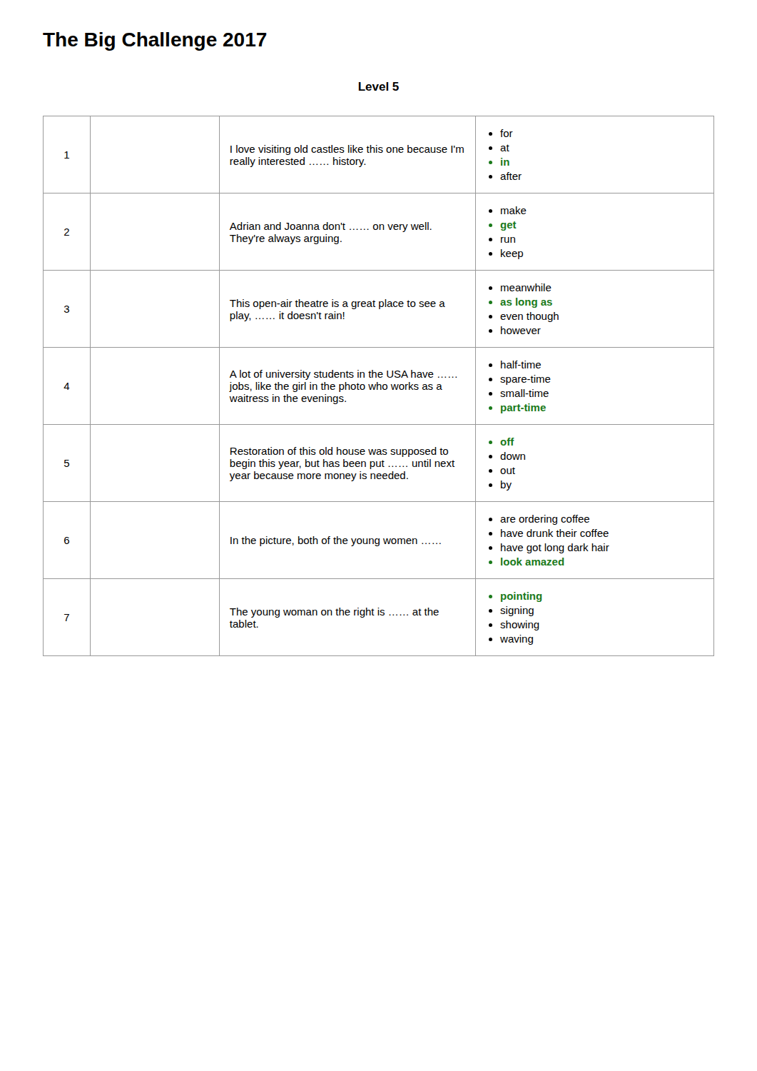The Big Challenge 2017
Level 5
| 1 | | I love visiting old castles like this one because I'm really interested …… history. | for at in after |
| 2 | | Adrian and Joanna don't …… on very well. They're always arguing. | make get run keep |
| 3 | | This open-air theatre is a great place to see a play, …… it doesn't rain! | meanwhile as long as even though however |
| 4 | | A lot of university students in the USA have …… jobs, like the girl in the photo who works as a waitress in the evenings. | half-time spare-time small-time part-time |
| 5 | | Restoration of this old house was supposed to begin this year, but has been put …… until next year because more money is needed. | off down out by |
| 6 | | In the picture, both of the young women …… | are ordering coffee have drunk their coffee have got long dark hair look amazed |
| 7 | | The young woman on the right is …… at the tablet. | pointing signing showing waving |